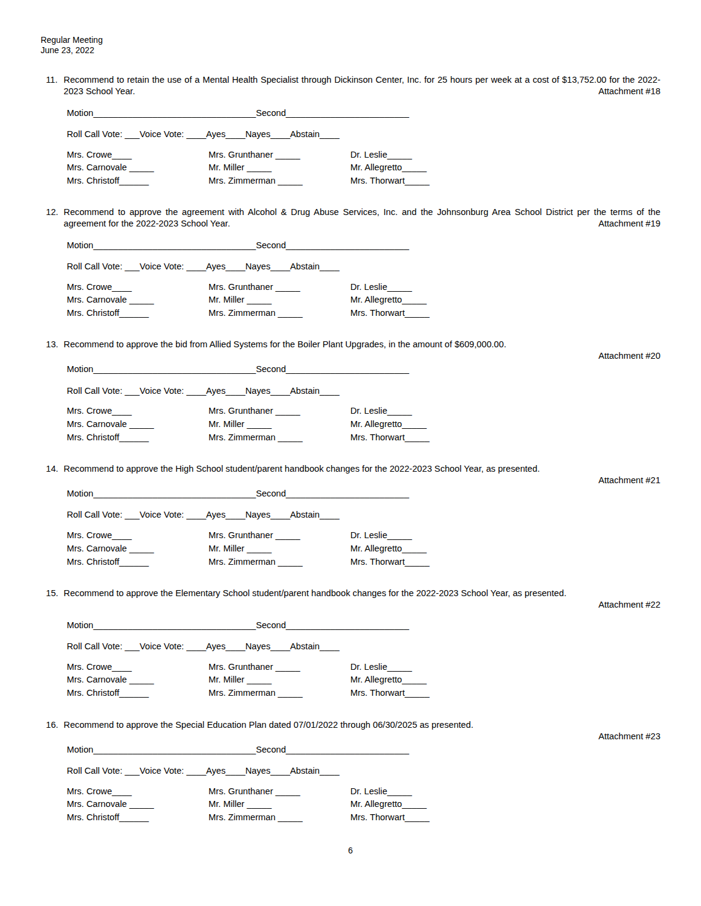Regular Meeting
June 23, 2022
Recommend to retain the use of a Mental Health Specialist through Dickinson Center, Inc. for 25 hours per week at a cost of $13,752.00 for the 2022-2023 School Year. Attachment #18
Motion_________________________________Second_________________________
Roll Call Vote: ___Voice Vote: ____Ayes____Nayes____Abstain____
| Mrs. Crowe____ | Mrs. Grunthaner _____ | Dr. Leslie_____ |
| Mrs. Carnovale _____ | Mr. Miller _____ | Mr. Allegretto_____ |
| Mrs. Christoff______ | Mrs. Zimmerman _____ | Mrs. Thorwart_____ |
Recommend to approve the agreement with Alcohol & Drug Abuse Services, Inc. and the Johnsonburg Area School District per the terms of the agreement for the 2022-2023 School Year. Attachment #19
Motion_________________________________Second_________________________
Roll Call Vote: ___Voice Vote: ____Ayes____Nayes____Abstain____
| Mrs. Crowe____ | Mrs. Grunthaner _____ | Dr. Leslie_____ |
| Mrs. Carnovale _____ | Mr. Miller _____ | Mr. Allegretto_____ |
| Mrs. Christoff______ | Mrs. Zimmerman _____ | Mrs. Thorwart_____ |
Recommend to approve the bid from Allied Systems for the Boiler Plant Upgrades, in the amount of $609,000.00.
Attachment #20
Motion_________________________________Second_________________________
Roll Call Vote: ___Voice Vote: ____Ayes____Nayes____Abstain____
| Mrs. Crowe____ | Mrs. Grunthaner _____ | Dr. Leslie_____ |
| Mrs. Carnovale _____ | Mr. Miller _____ | Mr. Allegretto_____ |
| Mrs. Christoff______ | Mrs. Zimmerman _____ | Mrs. Thorwart_____ |
Recommend to approve the High School student/parent handbook changes for the 2022-2023 School Year, as presented.
Attachment #21
Motion_________________________________Second_________________________
Roll Call Vote: ___Voice Vote: ____Ayes____Nayes____Abstain____
| Mrs. Crowe____ | Mrs. Grunthaner _____ | Dr. Leslie_____ |
| Mrs. Carnovale _____ | Mr. Miller _____ | Mr. Allegretto_____ |
| Mrs. Christoff______ | Mrs. Zimmerman _____ | Mrs. Thorwart_____ |
Recommend to approve the Elementary School student/parent handbook changes for the 2022-2023 School Year, as presented.
Attachment #22
Motion_________________________________Second_________________________
Roll Call Vote: ___Voice Vote: ____Ayes____Nayes____Abstain____
| Mrs. Crowe____ | Mrs. Grunthaner _____ | Dr. Leslie_____ |
| Mrs. Carnovale _____ | Mr. Miller _____ | Mr. Allegretto_____ |
| Mrs. Christoff______ | Mrs. Zimmerman _____ | Mrs. Thorwart_____ |
Recommend to approve the Special Education Plan dated 07/01/2022 through 06/30/2025 as presented.
Attachment #23
Motion_________________________________Second_________________________
Roll Call Vote: ___Voice Vote: ____Ayes____Nayes____Abstain____
| Mrs. Crowe____ | Mrs. Grunthaner _____ | Dr. Leslie_____ |
| Mrs. Carnovale _____ | Mr. Miller _____ | Mr. Allegretto_____ |
| Mrs. Christoff______ | Mrs. Zimmerman _____ | Mrs. Thorwart_____ |
6